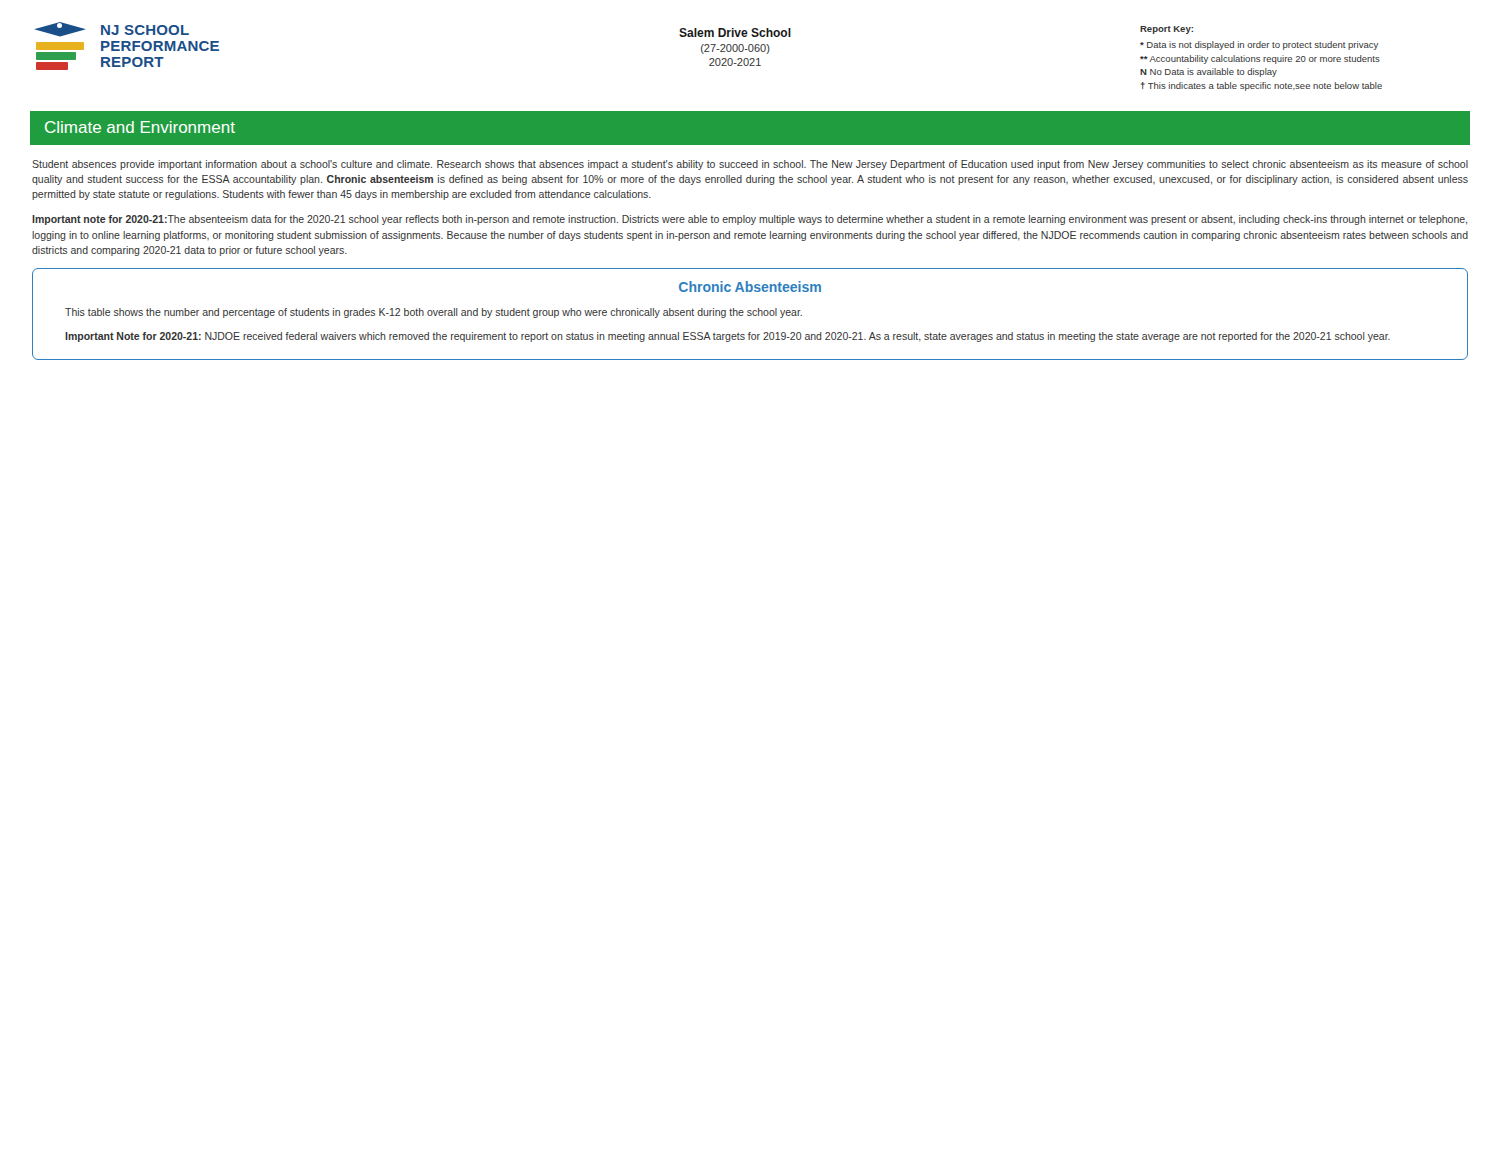NJ SCHOOL
PERFORMANCE
REPORT
Salem Drive School
(27-2000-060)
2020-2021
Report Key:
* Data is not displayed in order to protect student privacy
** Accountability calculations require 20 or more students
N No Data is available to display
† This indicates a table specific note,see note below table
Climate and Environment
Student absences provide important information about a school's culture and climate. Research shows that absences impact a student's ability to succeed in school. The New Jersey Department of Education used input from New Jersey communities to select chronic absenteeism as its measure of school quality and student success for the ESSA accountability plan. Chronic absenteeism is defined as being absent for 10% or more of the days enrolled during the school year. A student who is not present for any reason, whether excused, unexcused, or for disciplinary action, is considered absent unless permitted by state statute or regulations. Students with fewer than 45 days in membership are excluded from attendance calculations.
Important note for 2020-21: The absenteeism data for the 2020-21 school year reflects both in-person and remote instruction. Districts were able to employ multiple ways to determine whether a student in a remote learning environment was present or absent, including check-ins through internet or telephone, logging in to online learning platforms, or monitoring student submission of assignments. Because the number of days students spent in in-person and remote learning environments during the school year differed, the NJDOE recommends caution in comparing chronic absenteeism rates between schools and districts and comparing 2020-21 data to prior or future school years.
Chronic Absenteeism
This table shows the number and percentage of students in grades K-12 both overall and by student group who were chronically absent during the school year.
Important Note for 2020-21: NJDOE received federal waivers which removed the requirement to report on status in meeting annual ESSA targets for 2019-20 and 2020-21. As a result, state averages and status in meeting the state average are not reported for the 2020-21 school year.